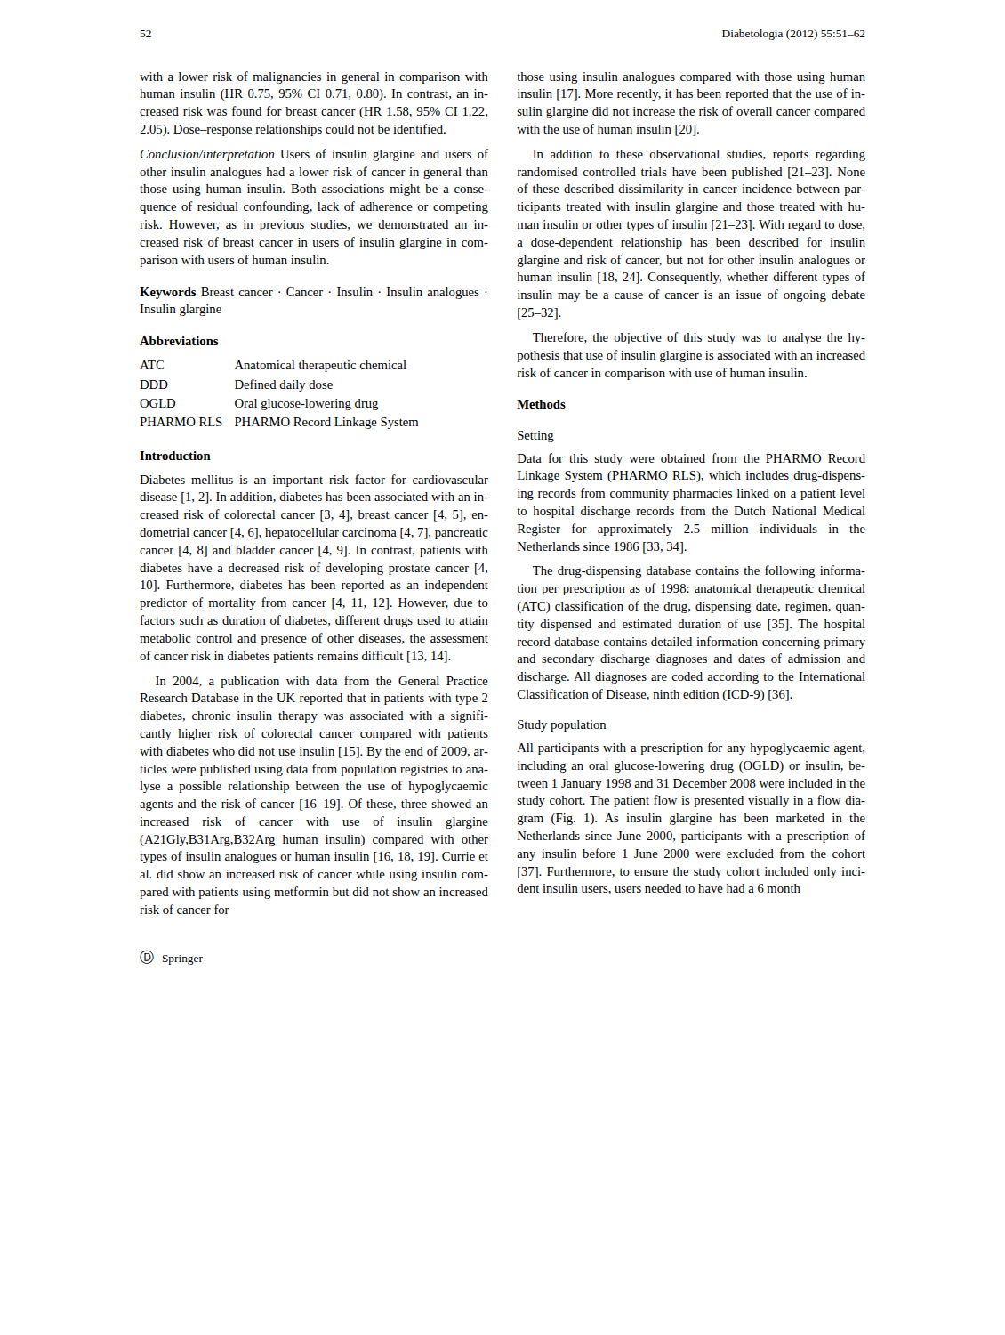52 Diabetologia (2012) 55:51–62
with a lower risk of malignancies in general in comparison with human insulin (HR 0.75, 95% CI 0.71, 0.80). In contrast, an increased risk was found for breast cancer (HR 1.58, 95% CI 1.22, 2.05). Dose–response relationships could not be identified.
Conclusion/interpretation Users of insulin glargine and users of other insulin analogues had a lower risk of cancer in general than those using human insulin. Both associations might be a consequence of residual confounding, lack of adherence or competing risk. However, as in previous studies, we demonstrated an increased risk of breast cancer in users of insulin glargine in comparison with users of human insulin.
Keywords Breast cancer · Cancer · Insulin · Insulin analogues · Insulin glargine
Abbreviations
| ATC | Anatomical therapeutic chemical |
| DDD | Defined daily dose |
| OGLD | Oral glucose-lowering drug |
| PHARMO RLS | PHARMO Record Linkage System |
Introduction
Diabetes mellitus is an important risk factor for cardiovascular disease [1, 2]. In addition, diabetes has been associated with an increased risk of colorectal cancer [3, 4], breast cancer [4, 5], endometrial cancer [4, 6], hepatocellular carcinoma [4, 7], pancreatic cancer [4, 8] and bladder cancer [4, 9]. In contrast, patients with diabetes have a decreased risk of developing prostate cancer [4, 10]. Furthermore, diabetes has been reported as an independent predictor of mortality from cancer [4, 11, 12]. However, due to factors such as duration of diabetes, different drugs used to attain metabolic control and presence of other diseases, the assessment of cancer risk in diabetes patients remains difficult [13, 14].
In 2004, a publication with data from the General Practice Research Database in the UK reported that in patients with type 2 diabetes, chronic insulin therapy was associated with a significantly higher risk of colorectal cancer compared with patients with diabetes who did not use insulin [15]. By the end of 2009, articles were published using data from population registries to analyse a possible relationship between the use of hypoglycaemic agents and the risk of cancer [16–19]. Of these, three showed an increased risk of cancer with use of insulin glargine (A21Gly,B31Arg,B32Arg human insulin) compared with other types of insulin analogues or human insulin [16, 18, 19]. Currie et al. did show an increased risk of cancer while using insulin compared with patients using metformin but did not show an increased risk of cancer for
those using insulin analogues compared with those using human insulin [17]. More recently, it has been reported that the use of insulin glargine did not increase the risk of overall cancer compared with the use of human insulin [20].
In addition to these observational studies, reports regarding randomised controlled trials have been published [21–23]. None of these described dissimilarity in cancer incidence between participants treated with insulin glargine and those treated with human insulin or other types of insulin [21–23]. With regard to dose, a dose-dependent relationship has been described for insulin glargine and risk of cancer, but not for other insulin analogues or human insulin [18, 24]. Consequently, whether different types of insulin may be a cause of cancer is an issue of ongoing debate [25–32].
Therefore, the objective of this study was to analyse the hypothesis that use of insulin glargine is associated with an increased risk of cancer in comparison with use of human insulin.
Methods
Setting
Data for this study were obtained from the PHARMO Record Linkage System (PHARMO RLS), which includes drug-dispensing records from community pharmacies linked on a patient level to hospital discharge records from the Dutch National Medical Register for approximately 2.5 million individuals in the Netherlands since 1986 [33, 34].
The drug-dispensing database contains the following information per prescription as of 1998: anatomical therapeutic chemical (ATC) classification of the drug, dispensing date, regimen, quantity dispensed and estimated duration of use [35]. The hospital record database contains detailed information concerning primary and secondary discharge diagnoses and dates of admission and discharge. All diagnoses are coded according to the International Classification of Disease, ninth edition (ICD-9) [36].
Study population
All participants with a prescription for any hypoglycaemic agent, including an oral glucose-lowering drug (OGLD) or insulin, between 1 January 1998 and 31 December 2008 were included in the study cohort. The patient flow is presented visually in a flow diagram (Fig. 1). As insulin glargine has been marketed in the Netherlands since June 2000, participants with a prescription of any insulin before 1 June 2000 were excluded from the cohort [37]. Furthermore, to ensure the study cohort included only incident insulin users, users needed to have had a 6 month
Ⓓ Springer